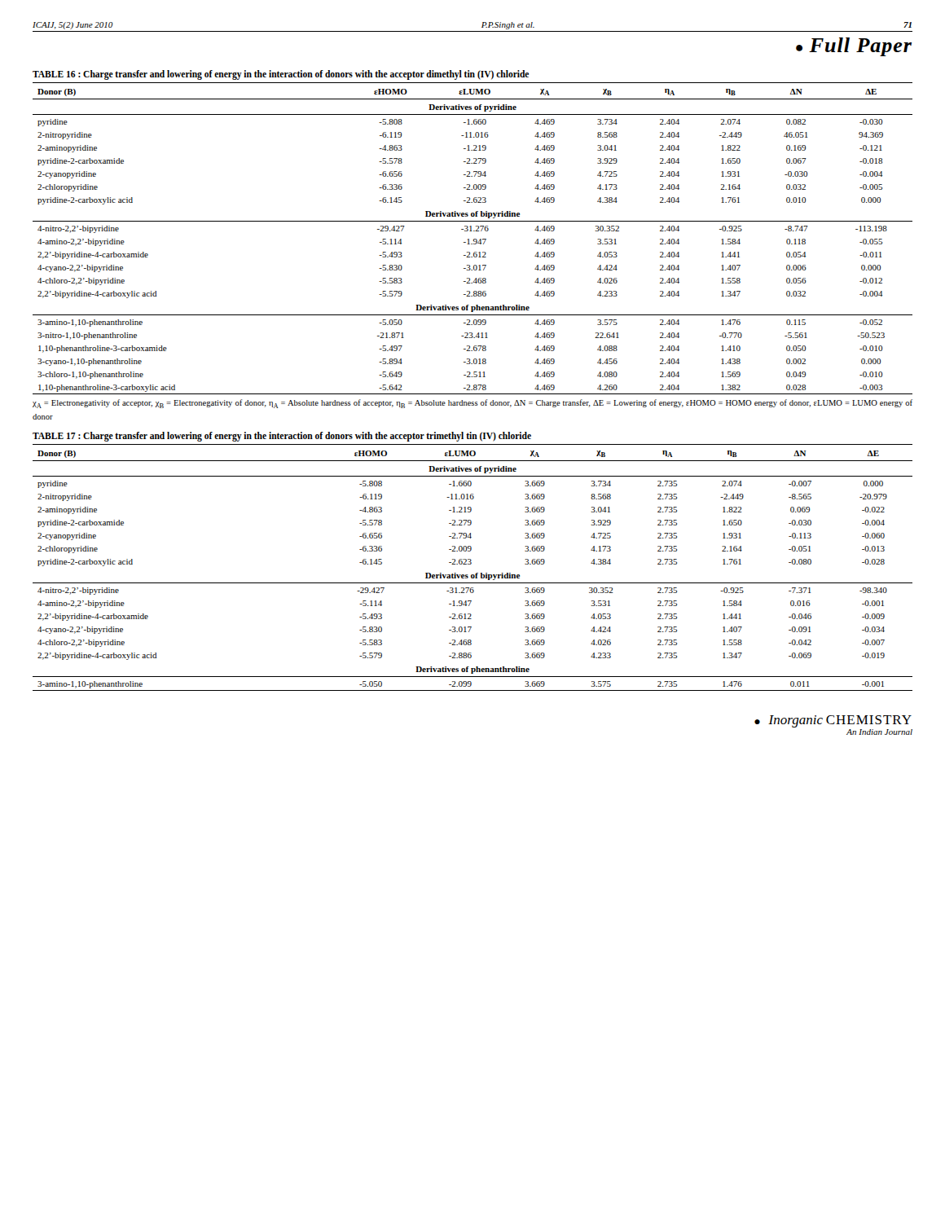ICAIJ, 5(2) June 2010
P.P.Singh et al.
71
●Full Paper
TABLE 16 : Charge transfer and lowering of energy in the interaction of donors with the acceptor dimethyl tin (IV) chloride
| Donor (B) | εHOMO | εLUMO | χ A | χ B | η A | η B | ΔN | ΔE |
| --- | --- | --- | --- | --- | --- | --- | --- | --- |
| Derivatives of pyridine |
| pyridine | -5.808 | -1.660 | 4.469 | 3.734 | 2.404 | 2.074 | 0.082 | -0.030 |
| 2-nitropyridine | -6.119 | -11.016 | 4.469 | 8.568 | 2.404 | -2.449 | 46.051 | 94.369 |
| 2-aminopyridine | -4.863 | -1.219 | 4.469 | 3.041 | 2.404 | 1.822 | 0.169 | -0.121 |
| pyridine-2-carboxamide | -5.578 | -2.279 | 4.469 | 3.929 | 2.404 | 1.650 | 0.067 | -0.018 |
| 2-cyanopyridine | -6.656 | -2.794 | 4.469 | 4.725 | 2.404 | 1.931 | -0.030 | -0.004 |
| 2-chloropyridine | -6.336 | -2.009 | 4.469 | 4.173 | 2.404 | 2.164 | 0.032 | -0.005 |
| pyridine-2-carboxylic acid | -6.145 | -2.623 | 4.469 | 4.384 | 2.404 | 1.761 | 0.010 | 0.000 |
| Derivatives of bipyridine |
| 4-nitro-2,2’-bipyridine | -29.427 | -31.276 | 4.469 | 30.352 | 2.404 | -0.925 | -8.747 | -113.198 |
| 4-amino-2,2’-bipyridine | -5.114 | -1.947 | 4.469 | 3.531 | 2.404 | 1.584 | 0.118 | -0.055 |
| 2,2’-bipyridine-4-carboxamide | -5.493 | -2.612 | 4.469 | 4.053 | 2.404 | 1.441 | 0.054 | -0.011 |
| 4-cyano-2,2’-bipyridine | -5.830 | -3.017 | 4.469 | 4.424 | 2.404 | 1.407 | 0.006 | 0.000 |
| 4-chloro-2,2’-bipyridine | -5.583 | -2.468 | 4.469 | 4.026 | 2.404 | 1.558 | 0.056 | -0.012 |
| 2,2’-bipyridine-4-carboxylic acid | -5.579 | -2.886 | 4.469 | 4.233 | 2.404 | 1.347 | 0.032 | -0.004 |
| Derivatives of phenanthroline |
| 3-amino-1,10-phenanthroline | -5.050 | -2.099 | 4.469 | 3.575 | 2.404 | 1.476 | 0.115 | -0.052 |
| 3-nitro-1,10-phenanthroline | -21.871 | -23.411 | 4.469 | 22.641 | 2.404 | -0.770 | -5.561 | -50.523 |
| 1,10-phenanthroline-3-carboxamide | -5.497 | -2.678 | 4.469 | 4.088 | 2.404 | 1.410 | 0.050 | -0.010 |
| 3-cyano-1,10-phenanthroline | -5.894 | -3.018 | 4.469 | 4.456 | 2.404 | 1.438 | 0.002 | 0.000 |
| 3-chloro-1,10-phenanthroline | -5.649 | -2.511 | 4.469 | 4.080 | 2.404 | 1.569 | 0.049 | -0.010 |
| 1,10-phenanthroline-3-carboxylic acid | -5.642 | -2.878 | 4.469 | 4.260 | 2.404 | 1.382 | 0.028 | -0.003 |
χA = Electronegativity of acceptor, χB = Electronegativity of donor, ηA = Absolute hardness of acceptor, ηB = Absolute hardness of donor, ΔN = Charge transfer, ΔE = Lowering of energy, εHOMO = HOMO energy of donor, εLUMO = LUMO energy of donor
TABLE 17 : Charge transfer and lowering of energy in the interaction of donors with the acceptor trimethyl tin (IV) chloride
| Donor (B) | εHOMO | εLUMO | χ A | χ B | η A | η B | ΔN | ΔE |
| --- | --- | --- | --- | --- | --- | --- | --- | --- |
| Derivatives of pyridine |
| pyridine | -5.808 | -1.660 | 3.669 | 3.734 | 2.735 | 2.074 | -0.007 | 0.000 |
| 2-nitropyridine | -6.119 | -11.016 | 3.669 | 8.568 | 2.735 | -2.449 | -8.565 | -20.979 |
| 2-aminopyridine | -4.863 | -1.219 | 3.669 | 3.041 | 2.735 | 1.822 | 0.069 | -0.022 |
| pyridine-2-carboxamide | -5.578 | -2.279 | 3.669 | 3.929 | 2.735 | 1.650 | -0.030 | -0.004 |
| 2-cyanopyridine | -6.656 | -2.794 | 3.669 | 4.725 | 2.735 | 1.931 | -0.113 | -0.060 |
| 2-chloropyridine | -6.336 | -2.009 | 3.669 | 4.173 | 2.735 | 2.164 | -0.051 | -0.013 |
| pyridine-2-carboxylic acid | -6.145 | -2.623 | 3.669 | 4.384 | 2.735 | 1.761 | -0.080 | -0.028 |
| Derivatives of bipyridine |
| 4-nitro-2,2’-bipyridine | -29.427 | -31.276 | 3.669 | 30.352 | 2.735 | -0.925 | -7.371 | -98.340 |
| 4-amino-2,2’-bipyridine | -5.114 | -1.947 | 3.669 | 3.531 | 2.735 | 1.584 | 0.016 | -0.001 |
| 2,2’-bipyridine-4-carboxamide | -5.493 | -2.612 | 3.669 | 4.053 | 2.735 | 1.441 | -0.046 | -0.009 |
| 4-cyano-2,2’-bipyridine | -5.830 | -3.017 | 3.669 | 4.424 | 2.735 | 1.407 | -0.091 | -0.034 |
| 4-chloro-2,2’-bipyridine | -5.583 | -2.468 | 3.669 | 4.026 | 2.735 | 1.558 | -0.042 | -0.007 |
| 2,2’-bipyridine-4-carboxylic acid | -5.579 | -2.886 | 3.669 | 4.233 | 2.735 | 1.347 | -0.069 | -0.019 |
| Derivatives of phenanthroline |
| 3-amino-1,10-phenanthroline | -5.050 | -2.099 | 3.669 | 3.575 | 2.735 | 1.476 | 0.011 | -0.001 |
● Inorganic CHEMISTRY An Indian Journal